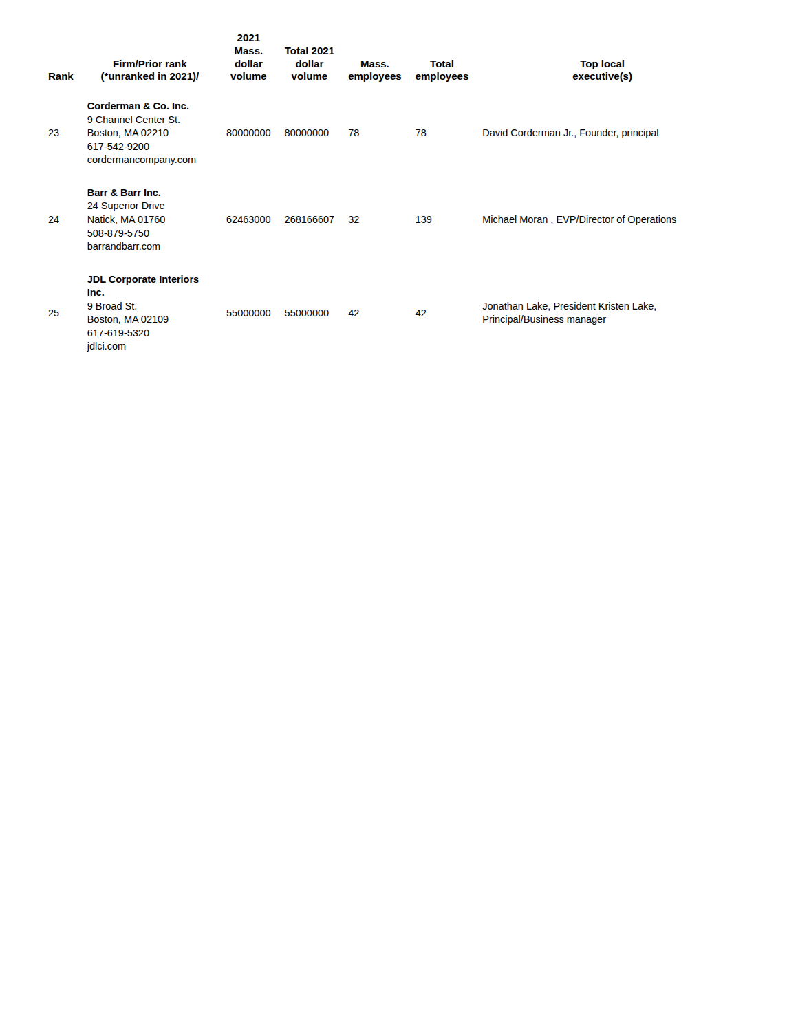| Rank | Firm/Prior rank (*unranked in 2021)/ | 2021 Mass. dollar volume | Total 2021 dollar volume | Mass. employees | Total employees | Top local executive(s) |
| --- | --- | --- | --- | --- | --- | --- |
| 23 | Corderman & Co. Inc. 9 Channel Center St. Boston, MA 02210 617-542-9200 cordermancompany.com | 80000000 | 80000000 | 78 | 78 | David Corderman Jr., Founder, principal |
| 24 | Barr & Barr Inc. 24 Superior Drive Natick, MA 01760 508-879-5750 barrandbarr.com | 62463000 | 268166607 | 32 | 139 | Michael Moran , EVP/Director of Operations |
| 25 | JDL Corporate Interiors Inc. 9 Broad St. Boston, MA 02109 617-619-5320 jdlci.com | 55000000 | 55000000 | 42 | 42 | Jonathan Lake, President Kristen Lake, Principal/Business manager |